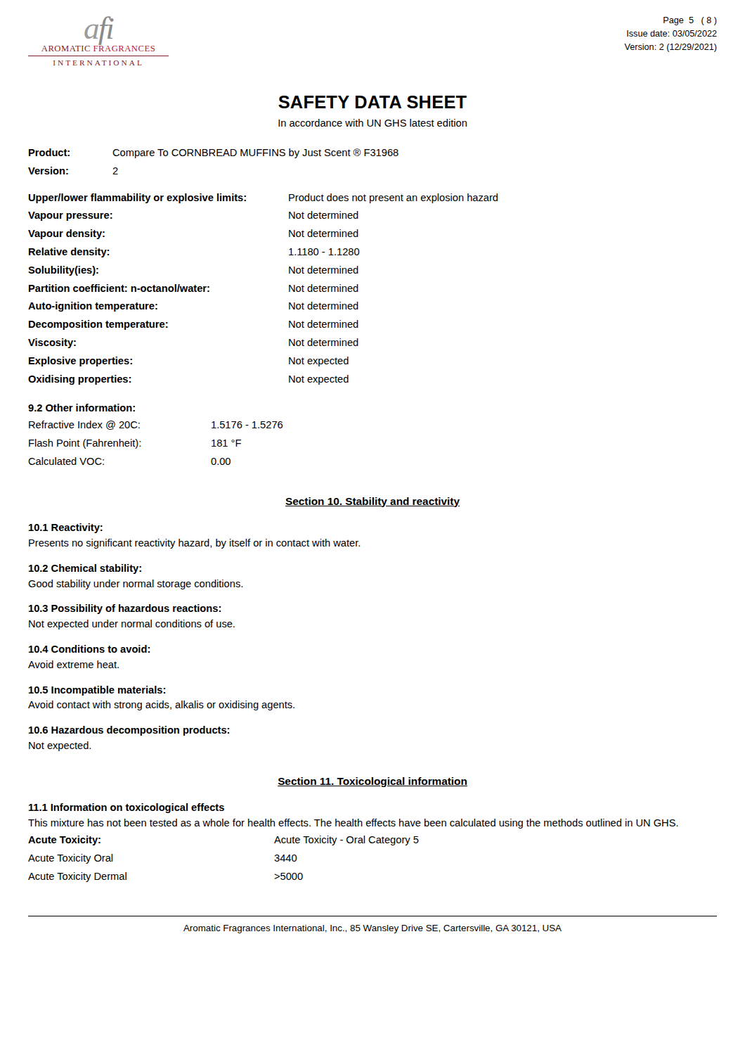afi
AROMATIC FRAGRANCES
INTERNATIONAL
Page 5 ( 8 )
Issue date: 03/05/2022
Version: 2 (12/29/2021)
SAFETY DATA SHEET
In accordance with UN GHS latest edition
Product: Compare To CORNBREAD MUFFINS by Just Scent ® F31968
Version: 2
| Upper/lower flammability or explosive limits: | Product does not present an explosion hazard |
| Vapour pressure: | Not determined |
| Vapour density: | Not determined |
| Relative density: | 1.1180 - 1.1280 |
| Solubility(ies): | Not determined |
| Partition coefficient: n-octanol/water: | Not determined |
| Auto-ignition temperature: | Not determined |
| Decomposition temperature: | Not determined |
| Viscosity: | Not determined |
| Explosive properties: | Not expected |
| Oxidising properties: | Not expected |
9.2 Other information:
| Refractive Index @ 20C: | 1.5176 - 1.5276 |
| Flash Point (Fahrenheit): | 181 °F |
| Calculated VOC: | 0.00 |
Section 10. Stability and reactivity
10.1 Reactivity:
Presents no significant reactivity hazard, by itself or in contact with water.
10.2 Chemical stability:
Good stability under normal storage conditions.
10.3 Possibility of hazardous reactions:
Not expected under normal conditions of use.
10.4 Conditions to avoid:
Avoid extreme heat.
10.5 Incompatible materials:
Avoid contact with strong acids, alkalis or oxidising agents.
10.6 Hazardous decomposition products:
Not expected.
Section 11. Toxicological information
11.1 Information on toxicological effects
This mixture has not been tested as a whole for health effects. The health effects have been calculated using the methods outlined in UN GHS.
| Acute Toxicity: | Acute Toxicity - Oral Category 5 |
| Acute Toxicity Oral | 3440 |
| Acute Toxicity Dermal | >5000 |
Aromatic Fragrances International, Inc., 85 Wansley Drive SE, Cartersville, GA 30121, USA